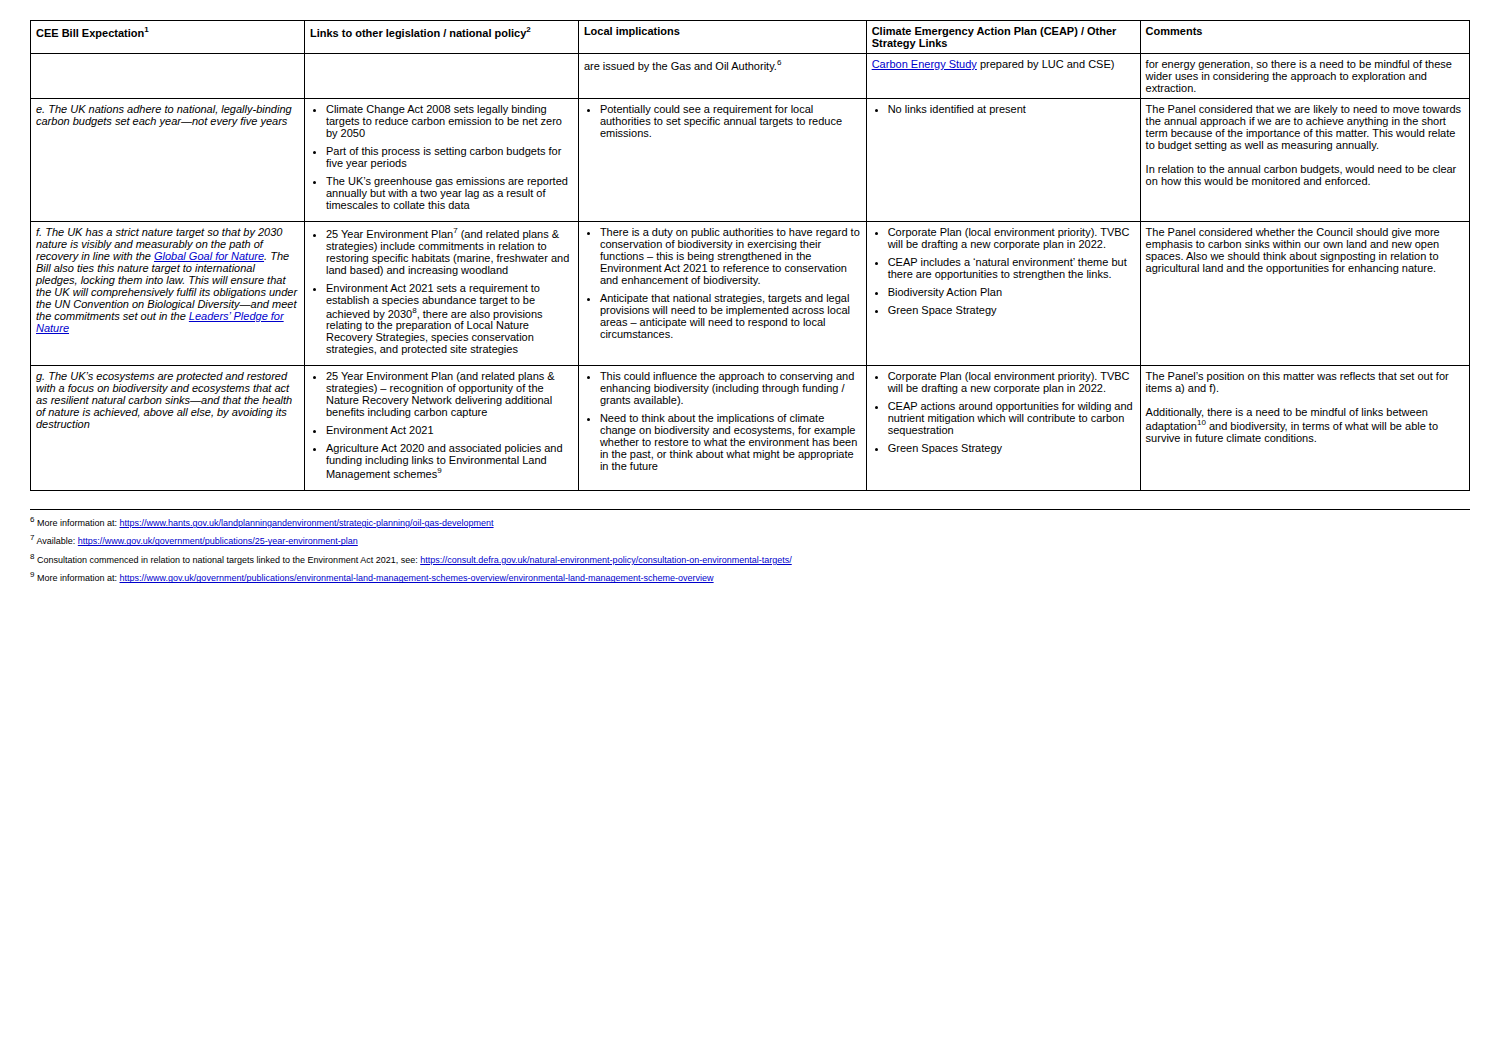| CEE Bill Expectation 1 | Links to other legislation / national policy 2 | Local implications | Climate Emergency Action Plan (CEAP) / Other Strategy Links | Comments |
| --- | --- | --- | --- | --- |
| | | are issued by the Gas and Oil Authority. 6 | Carbon Energy Study prepared by LUC and CSE) | for energy generation, so there is a need to be mindful of these wider uses in considering the approach to exploration and extraction. |
| e. The UK nations adhere to national, legally-binding carbon budgets set each year—not every five years | Climate Change Act 2008 sets legally binding targets to reduce carbon emission to be net zero by 2050 Part of this process is setting carbon budgets for five year periods The UK’s greenhouse gas emissions are reported annually but with a two year lag as a result of timescales to collate this data | Potentially could see a requirement for local authorities to set specific annual targets to reduce emissions. | No links identified at present | The Panel considered that we are likely to need to move towards the annual approach if we are to achieve anything in the short term because of the importance of this matter. This would relate to budget setting as well as measuring annually. In relation to the annual carbon budgets, would need to be clear on how this would be monitored and enforced. |
| f. The UK has a strict nature target so that by 2030 nature is visibly and measurably on the path of recovery in line with the Global Goal for Nature . The Bill also ties this nature target to international pledges, locking them into law. This will ensure that the UK will comprehensively fulfil its obligations under the UN Convention on Biological Diversity—and meet the commitments set out in the Leaders’ Pledge for Nature | 25 Year Environment Plan 7 (and related plans & strategies) include commitments in relation to restoring specific habitats (marine, freshwater and land based) and increasing woodland Environment Act 2021 sets a requirement to establish a species abundance target to be achieved by 2030 8 , there are also provisions relating to the preparation of Local Nature Recovery Strategies, species conservation strategies, and protected site strategies | There is a duty on public authorities to have regard to conservation of biodiversity in exercising their functions – this is being strengthened in the Environment Act 2021 to reference to conservation and enhancement of biodiversity. Anticipate that national strategies, targets and legal provisions will need to be implemented across local areas – anticipate will need to respond to local circumstances. | Corporate Plan (local environment priority). TVBC will be drafting a new corporate plan in 2022. CEAP includes a ‘natural environment’ theme but there are opportunities to strengthen the links. Biodiversity Action Plan Green Space Strategy | The Panel considered whether the Council should give more emphasis to carbon sinks within our own land and new open spaces. Also we should think about signposting in relation to agricultural land and the opportunities for enhancing nature. |
| g. The UK’s ecosystems are protected and restored with a focus on biodiversity and ecosystems that act as resilient natural carbon sinks—and that the health of nature is achieved, above all else, by avoiding its destruction | 25 Year Environment Plan (and related plans & strategies) – recognition of opportunity of the Nature Recovery Network delivering additional benefits including carbon capture Environment Act 2021 Agriculture Act 2020 and associated policies and funding including links to Environmental Land Management schemes 9 | This could influence the approach to conserving and enhancing biodiversity (including through funding / grants available). Need to think about the implications of climate change on biodiversity and ecosystems, for example whether to restore to what the environment has been in the past, or think about what might be appropriate in the future | Corporate Plan (local environment priority). TVBC will be drafting a new corporate plan in 2022. CEAP actions around opportunities for wilding and nutrient mitigation which will contribute to carbon sequestration Green Spaces Strategy | The Panel’s position on this matter was reflects that set out for items a) and f). Additionally, there is a need to be mindful of links between adaptation 10 and biodiversity, in terms of what will be able to survive in future climate conditions. |
6 More information at: https://www.hants.gov.uk/landplanningandenvironment/strategic-planning/oil-gas-development
7 Available: https://www.gov.uk/government/publications/25-year-environment-plan
8 Consultation commenced in relation to national targets linked to the Environment Act 2021, see: https://consult.defra.gov.uk/natural-environment-policy/consultation-on-environmental-targets/
9 More information at: https://www.gov.uk/government/publications/environmental-land-management-schemes-overview/environmental-land-management-scheme-overview